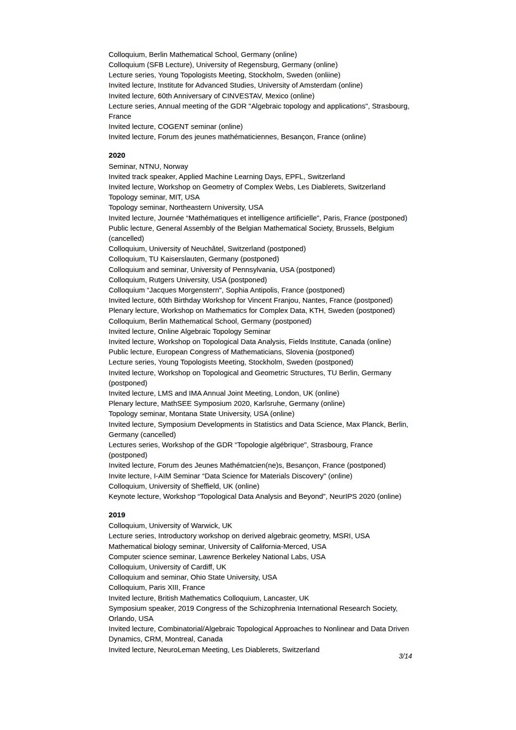Colloquium, Berlin Mathematical School, Germany (online)
Colloquium (SFB Lecture), University of Regensburg, Germany (online)
Lecture series, Young Topologists Meeting, Stockholm, Sweden (onliine)
Invited lecture, Institute for Advanced Studies, University of Amsterdam (online)
Invited lecture, 60th Anniversary of CINVESTAV, Mexico (online)
Lecture series, Annual meeting of the GDR "Algebraic topology and applications", Strasbourg, France
Invited lecture, COGENT seminar (online)
Invited lecture, Forum des jeunes mathématiciennes, Besançon, France (online)
2020
Seminar, NTNU, Norway
Invited track speaker, Applied Machine Learning Days, EPFL, Switzerland
Invited lecture, Workshop on Geometry of Complex Webs, Les Diablerets, Switzerland
Topology seminar, MIT, USA
Topology seminar, Northeastern University, USA
Invited lecture, Journée “Mathématiques et intelligence artificielle", Paris, France (postponed)
Public lecture, General Assembly of the Belgian Mathematical Society, Brussels, Belgium (cancelled)
Colloquium, University of Neuchâtel, Switzerland (postponed)
Colloquium, TU Kaiserslauten, Germany (postponed)
Colloquium and seminar, University of Pennsylvania, USA (postponed)
Colloquium, Rutgers University, USA (postponed)
Colloquium “Jacques Morgenstern", Sophia Antipolis, France (postponed)
Invited lecture, 60th Birthday Workshop for Vincent Franjou, Nantes, France (postponed)
Plenary lecture, Workshop on Mathematics for Complex Data, KTH, Sweden (postponed)
Colloquium, Berlin Mathematical School, Germany (postponed)
Invited lecture, Online Algebraic Topology Seminar
Invited lecture, Workshop on Topological Data Analysis, Fields Institute, Canada (online)
Public lecture, European Congress of Mathematicians, Slovenia (postponed)
Lecture series, Young Topologists Meeting, Stockholm, Sweden (postponed)
Invited lecture, Workshop on Topological and Geometric Structures, TU Berlin, Germany (postponed)
Invited lecture, LMS and IMA Annual Joint Meeting, London, UK (online)
Plenary lecture, MathSEE Symposium 2020, Karlsruhe, Germany (online)
Topology seminar, Montana State University, USA (online)
Invited lecture, Symposium Developments in Statistics and Data Science, Max Planck, Berlin, Germany (cancelled)
Lectures series, Workshop of the GDR “Topologie algébrique", Strasbourg, France (postponed)
Invited lecture, Forum des Jeunes Mathématcien(ne)s, Besançon, France (postponed)
Invite lecture, I-AIM Seminar “Data Science for Materials Discovery" (online)
Colloquium, University of Sheffield, UK (online)
Keynote lecture, Workshop “Topological Data Analysis and Beyond”, NeurIPS 2020 (online)
2019
Colloquium, University of Warwick, UK
Lecture series, Introductory workshop on derived algebraic geometry, MSRI, USA
Mathematical biology seminar, University of California-Merced, USA
Computer science seminar, Lawrence Berkeley National Labs, USA
Colloquium, University of Cardiff, UK
Colloquium and seminar, Ohio State University, USA
Colloquium, Paris XIII, France
Invited lecture, British Mathematics Colloquium, Lancaster, UK
Symposium speaker, 2019 Congress of the Schizophrenia International Research Society, Orlando, USA
Invited lecture, Combinatorial/Algebraic Topological Approaches to Nonlinear and Data Driven Dynamics, CRM, Montreal, Canada
Invited lecture, NeuroLeman Meeting, Les Diablerets, Switzerland
3/14